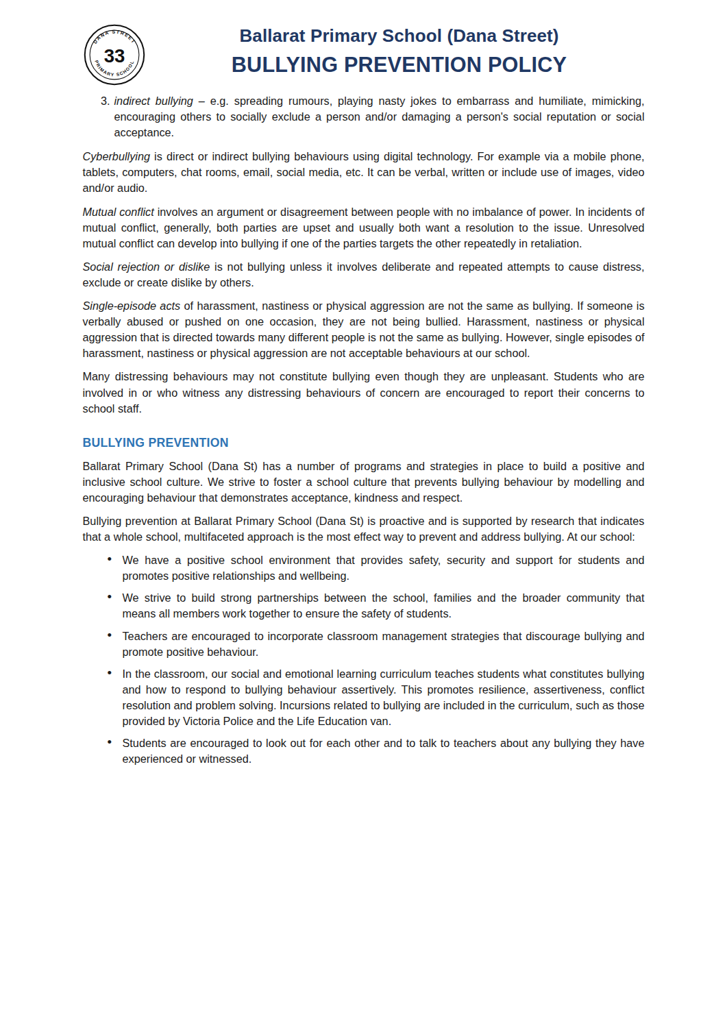33 DANA STREET PRIMARY SCHOOL
Ballarat Primary School (Dana Street)
BULLYING PREVENTION POLICY
3. indirect bullying – e.g. spreading rumours, playing nasty jokes to embarrass and humiliate, mimicking, encouraging others to socially exclude a person and/or damaging a person's social reputation or social acceptance.
Cyberbullying is direct or indirect bullying behaviours using digital technology. For example via a mobile phone, tablets, computers, chat rooms, email, social media, etc. It can be verbal, written or include use of images, video and/or audio.
Mutual conflict involves an argument or disagreement between people with no imbalance of power. In incidents of mutual conflict, generally, both parties are upset and usually both want a resolution to the issue. Unresolved mutual conflict can develop into bullying if one of the parties targets the other repeatedly in retaliation.
Social rejection or dislike is not bullying unless it involves deliberate and repeated attempts to cause distress, exclude or create dislike by others.
Single-episode acts of harassment, nastiness or physical aggression are not the same as bullying. If someone is verbally abused or pushed on one occasion, they are not being bullied. Harassment, nastiness or physical aggression that is directed towards many different people is not the same as bullying. However, single episodes of harassment, nastiness or physical aggression are not acceptable behaviours at our school.
Many distressing behaviours may not constitute bullying even though they are unpleasant. Students who are involved in or who witness any distressing behaviours of concern are encouraged to report their concerns to school staff.
Bullying prevention
Ballarat Primary School (Dana St) has a number of programs and strategies in place to build a positive and inclusive school culture. We strive to foster a school culture that prevents bullying behaviour by modelling and encouraging behaviour that demonstrates acceptance, kindness and respect.
Bullying prevention at Ballarat Primary School (Dana St) is proactive and is supported by research that indicates that a whole school, multifaceted approach is the most effect way to prevent and address bullying. At our school:
We have a positive school environment that provides safety, security and support for students and promotes positive relationships and wellbeing.
We strive to build strong partnerships between the school, families and the broader community that means all members work together to ensure the safety of students.
Teachers are encouraged to incorporate classroom management strategies that discourage bullying and promote positive behaviour.
In the classroom, our social and emotional learning curriculum teaches students what constitutes bullying and how to respond to bullying behaviour assertively. This promotes resilience, assertiveness, conflict resolution and problem solving. Incursions related to bullying are included in the curriculum, such as those provided by Victoria Police and the Life Education van.
Students are encouraged to look out for each other and to talk to teachers about any bullying they have experienced or witnessed.